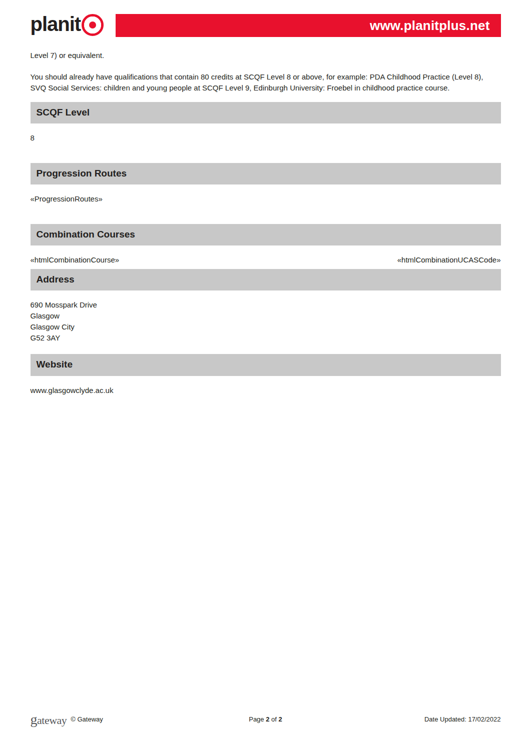planit
www.planitplus.net
Level 7) or equivalent.
You should already have qualifications that contain 80 credits at SCQF Level 8 or above, for example: PDA Childhood Practice (Level 8), SVQ Social Services: children and young people at SCQF Level 9, Edinburgh University: Froebel in childhood practice course.
SCQF Level
8
Progression Routes
«ProgressionRoutes»
Combination Courses
«htmlCombinationCourse» «htmlCombinationUCASCode»
Address
690 Mosspark Drive
Glasgow
Glasgow City
G52 3AY
Website
www.glasgowclyde.ac.uk
gateway © Gateway
Page 2 of 2
Date Updated: 17/02/2022